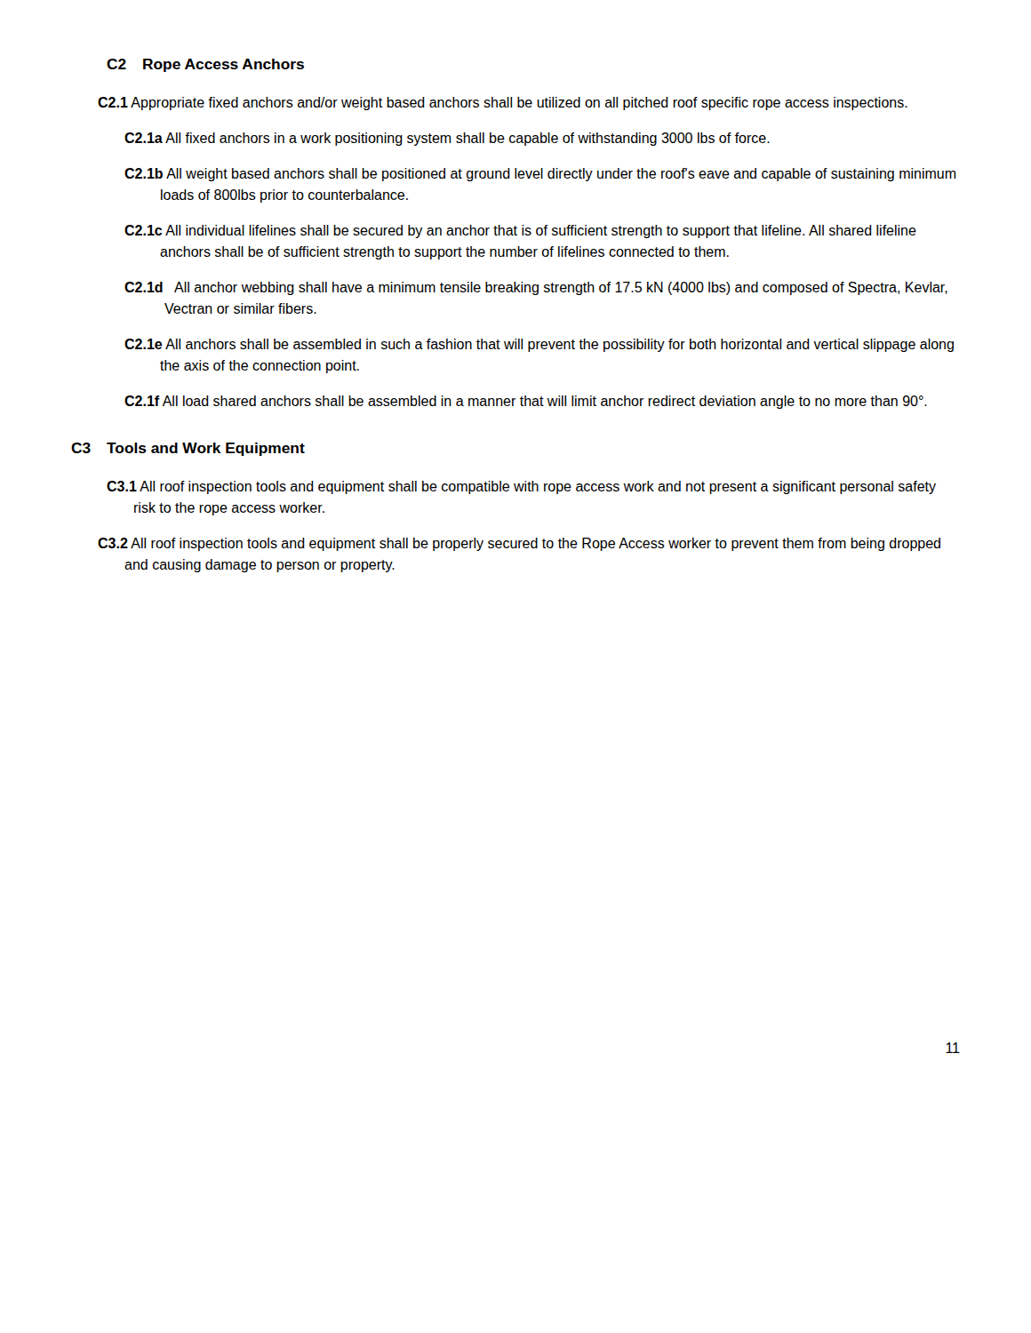C2 Rope Access Anchors
C2.1 Appropriate fixed anchors and/or weight based anchors shall be utilized on all pitched roof specific rope access inspections.
C2.1a All fixed anchors in a work positioning system shall be capable of withstanding 3000 lbs of force.
C2.1b All weight based anchors shall be positioned at ground level directly under the roof's eave and capable of sustaining minimum loads of 800lbs prior to counterbalance.
C2.1c All individual lifelines shall be secured by an anchor that is of sufficient strength to support that lifeline. All shared lifeline anchors shall be of sufficient strength to support the number of lifelines connected to them.
C2.1d All anchor webbing shall have a minimum tensile breaking strength of 17.5 kN (4000 lbs) and composed of Spectra, Kevlar, Vectran or similar fibers.
C2.1e All anchors shall be assembled in such a fashion that will prevent the possibility for both horizontal and vertical slippage along the axis of the connection point.
C2.1f All load shared anchors shall be assembled in a manner that will limit anchor redirect deviation angle to no more than 90°.
C3 Tools and Work Equipment
C3.1 All roof inspection tools and equipment shall be compatible with rope access work and not present a significant personal safety risk to the rope access worker.
C3.2 All roof inspection tools and equipment shall be properly secured to the Rope Access worker to prevent them from being dropped and causing damage to person or property.
11